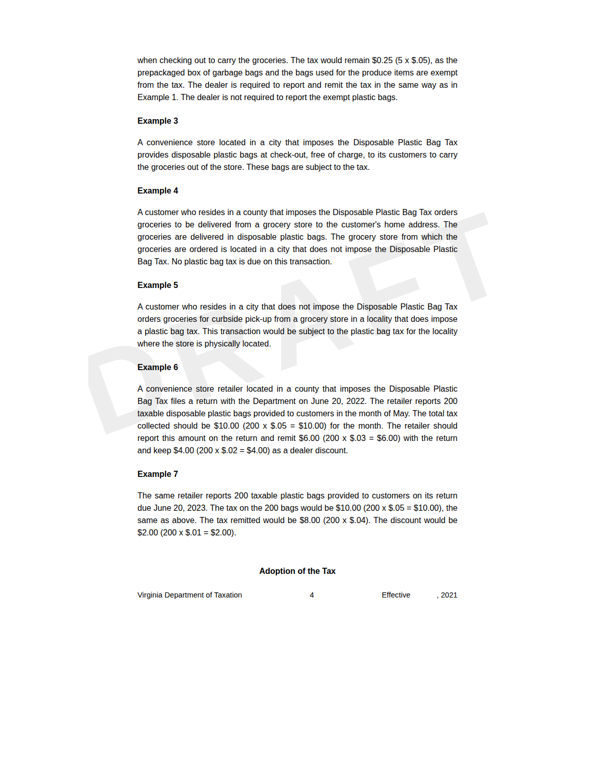DRAFT
when checking out to carry the groceries. The tax would remain $0.25 (5 x $.05), as the prepackaged box of garbage bags and the bags used for the produce items are exempt from the tax. The dealer is required to report and remit the tax in the same way as in Example 1. The dealer is not required to report the exempt plastic bags.
Example 3
A convenience store located in a city that imposes the Disposable Plastic Bag Tax provides disposable plastic bags at check-out, free of charge, to its customers to carry the groceries out of the store. These bags are subject to the tax.
Example 4
A customer who resides in a county that imposes the Disposable Plastic Bag Tax orders groceries to be delivered from a grocery store to the customer's home address. The groceries are delivered in disposable plastic bags. The grocery store from which the groceries are ordered is located in a city that does not impose the Disposable Plastic Bag Tax. No plastic bag tax is due on this transaction.
Example 5
A customer who resides in a city that does not impose the Disposable Plastic Bag Tax orders groceries for curbside pick-up from a grocery store in a locality that does impose a plastic bag tax. This transaction would be subject to the plastic bag tax for the locality where the store is physically located.
Example 6
A convenience store retailer located in a county that imposes the Disposable Plastic Bag Tax files a return with the Department on June 20, 2022. The retailer reports 200 taxable disposable plastic bags provided to customers in the month of May. The total tax collected should be $10.00 (200 x $.05 = $10.00) for the month. The retailer should report this amount on the return and remit $6.00 (200 x $.03 = $6.00) with the return and keep $4.00 (200 x $.02 = $4.00) as a dealer discount.
Example 7
The same retailer reports 200 taxable plastic bags provided to customers on its return due June 20, 2023. The tax on the 200 bags would be $10.00 (200 x $.05 = $10.00), the same as above. The tax remitted would be $8.00 (200 x $.04). The discount would be $2.00 (200 x $.01 = $2.00).
Adoption of the Tax
Virginia Department of Taxation
4
Effective , 2021